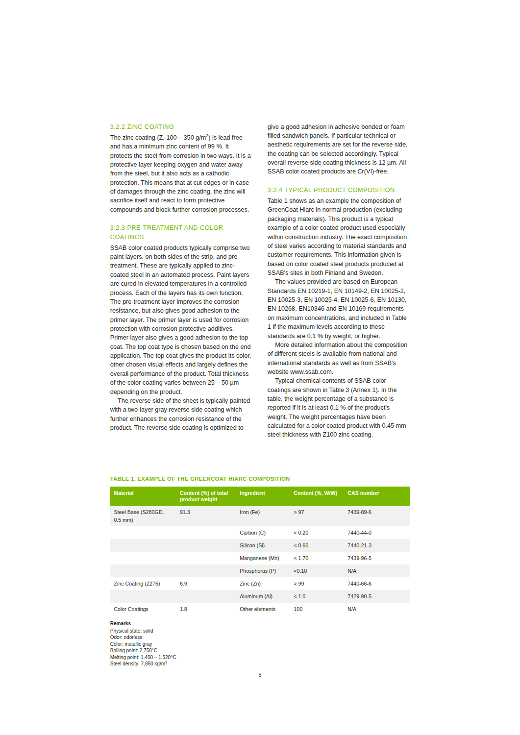3.2.2 Zinc coating
The zinc coating (Z, 100 – 350 g/m2) is lead free and has a minimum zinc content of 99 %. It protects the steel from corrosion in two ways. It is a protective layer keeping oxygen and water away from the steel, but it also acts as a cathodic protection. This means that at cut edges or in case of damages through the zinc coating, the zinc will sacrifice itself and react to form protective compounds and block further corrosion processes.
3.2.3 Pre-treatment and color coatings
SSAB color coated products typically comprise two paint layers, on both sides of the strip, and pre-treatment. These are typically applied to zinc-coated steel in an automated process. Paint layers are cured in elevated temperatures in a controlled process. Each of the layers has its own function. The pre-treatment layer improves the corrosion resistance, but also gives good adhesion to the primer layer. The primer layer is used for corrosion protection with corrosion protective additives. Primer layer also gives a good adhesion to the top coat. The top coat type is chosen based on the end application. The top coat gives the product its color, other chosen visual effects and largely defines the overall performance of the product. Total thickness of the color coating varies between 25 – 50 µm depending on the product.
The reverse side of the sheet is typically painted with a two-layer gray reverse side coating which further enhances the corrosion resistance of the product. The reverse side coating is optimized to give a good adhesion in adhesive bonded or foam filled sandwich panels. If particular technical or aesthetic requirements are set for the reverse side, the coating can be selected accordingly. Typical overall reverse side coating thickness is 12 µm. All SSAB color coated products are Cr(VI)-free.
3.2.4 Typical product composition
Table 1 shows as an example the composition of GreenCoat Hiarc in normal production (excluding packaging materials). This product is a typical example of a color coated product used especially within construction industry. The exact composition of steel varies according to material standards and customer requirements. This information given is based on color coated steel products produced at SSAB's sites in both Finland and Sweden.
The values provided are based on European Standards EN 10219-1, EN 10149-2, EN 10025-2, EN 10025-3, EN 10025-4, EN 10025-6, EN 10130, EN 10268, EN10346 and EN 10169 requirements on maximum concentrations, and included in Table 1 if the maximum levels according to these standards are 0.1 % by weight, or higher.
More detailed information about the composition of different steels is available from national and international standards as well as from SSAB's website www.ssab.com.
Typical chemical contents of SSAB color coatings are shown in Table 3 (Annex 1). In the table, the weight percentage of a substance is reported if it is at least 0.1 % of the product's weight. The weight percentages have been calculated for a color coated product with 0.45 mm steel thickness with Z100 zinc coating.
Table 1. Example of the GreenCoat Hiarc composition
| Material | Content (%) of total product weight | Ingredient | Content (%, W/W) | CAS number |
| --- | --- | --- | --- | --- |
| Steel Base (S280GD, 0.5 mm) | 91.3 | Iron (Fe) | > 97 | 7439-89-6 |
| | | Carbon (C) | < 0.20 | 7440-44-0 |
| | | Silicon (Si) | < 0.60 | 7440-21-3 |
| | | Manganese (Mn) | < 1.70 | 7439-96-5 |
| | | Phosphorus (P) | <0.10 | N/A |
| Zinc Coating (Z275) | 6.9 | Zinc (Zn) | > 99 | 7440-66-6 |
| | | Aluminum (Al) | < 1.0 | 7429-90-5 |
| Color Coatings | 1.8 | Other elements | 100 | N/A |
Remarks Physical state: solid
Odor: odorless
Color: metallic gray
Boiling point: 2,750°C
Melting point: 1,450 – 1,520°C
Steel density: 7,850 kg/m3
5